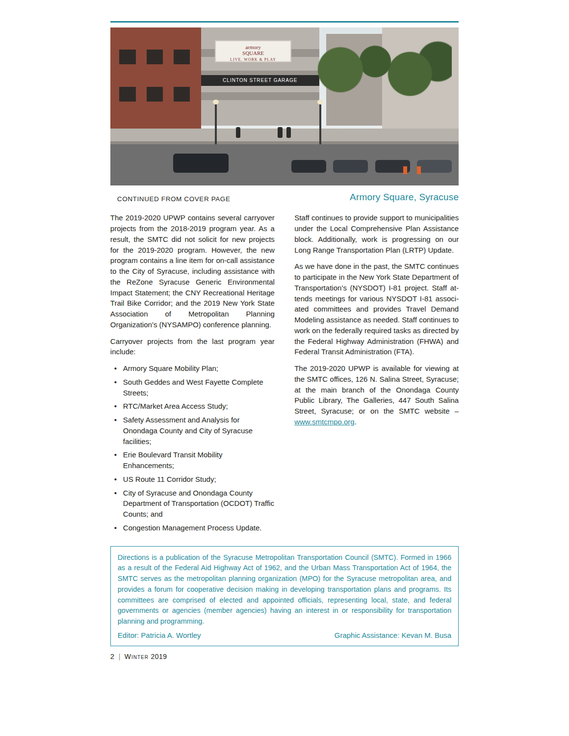armory
SQUARE
LIVE, WORK & PLAY
CLINTON STREET GARAGE
CONTINUED FROM COVER PAGE
Armory Square, Syracuse
The 2019-2020 UPWP contains several carryover projects from the 2018-2019 program year. As a result, the SMTC did not solicit for new projects for the 2019-2020 program. However, the new program contains a line item for on-call assistance to the City of Syracuse, including assistance with the ReZone Syracuse Generic Environmental Impact Statement; the CNY Recreational Heritage Trail Bike Corridor; and the 2019 New York State Association of Metropolitan Planning Organization’s (NYSAMPO) conference planning.
Carryover projects from the last program year include:
Armory Square Mobility Plan;
South Geddes and West Fayette Complete Streets;
RTC/Market Area Access Study;
Safety Assessment and Analysis for Onondaga County and City of Syracuse facilities;
Erie Boulevard Transit Mobility Enhancements;
US Route 11 Corridor Study;
City of Syracuse and Onondaga County Department of Transportation (OCDOT) Traffic Counts; and
Congestion Management Process Update.
Staff continues to provide support to municipalities under the Local Comprehensive Plan Assistance block. Additionally, work is progressing on our Long Range Transportation Plan (LRTP) Update.
As we have done in the past, the SMTC continues to participate in the New York State Department of Transportation’s (NYSDOT) I-81 project. Staff attends meetings for various NYSDOT I-81 associated committees and provides Travel Demand Modeling assistance as needed. Staff continues to work on the federally required tasks as directed by the Federal Highway Administration (FHWA) and Federal Transit Administration (FTA).
The 2019-2020 UPWP is available for viewing at the SMTC offices, 126 N. Salina Street, Syracuse; at the main branch of the Onondaga County Public Library, The Galleries, 447 South Salina Street, Syracuse; or on the SMTC website – www.smtcmpo.org.
Directions is a publication of the Syracuse Metropolitan Transportation Council (SMTC). Formed in 1966 as a result of the Federal Aid Highway Act of 1962, and the Urban Mass Transportation Act of 1964, the SMTC serves as the metropolitan planning organization (MPO) for the Syracuse metropolitan area, and provides a forum for cooperative decision making in developing transportation plans and programs. Its committees are comprised of elected and appointed officials, representing local, state, and federal governments or agencies (member agencies) having an interest in or responsibility for transportation planning and programming.
Editor: Patricia A. Wortley Graphic Assistance: Kevan M. Busa
2|Winter 2019